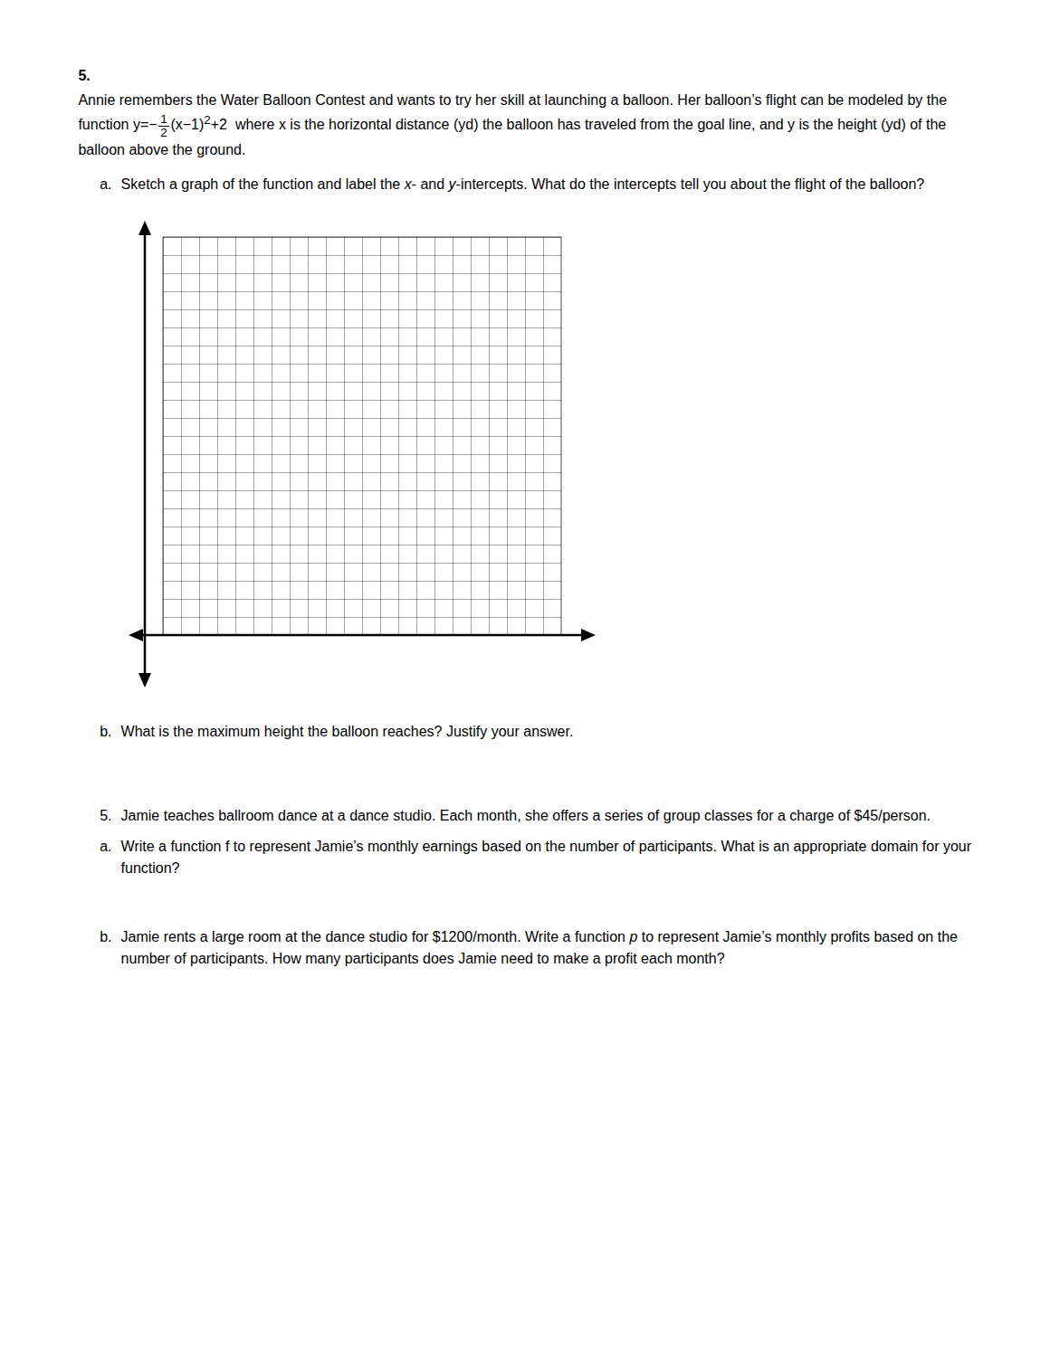5.
Annie remembers the Water Balloon Contest and wants to try her skill at launching a balloon. Her balloon’s flight can be modeled by the function y=−12(x−1)2+2 where x is the horizontal distance (yd) the balloon has traveled from the goal line, and y is the height (yd) of the balloon above the ground.
Sketch a graph of the function and label the x- and y-intercepts. What do the intercepts tell you about the flight of the balloon?
What is the maximum height the balloon reaches? Justify your answer.
Jamie teaches ballroom dance at a dance studio. Each month, she offers a series of group classes for a charge of $45/person.
Write a function f to represent Jamie’s monthly earnings based on the number of participants. What is an appropriate domain for your function?
Jamie rents a large room at the dance studio for $1200/month. Write a function p to represent Jamie’s monthly profits based on the number of participants. How many participants does Jamie need to make a profit each month?